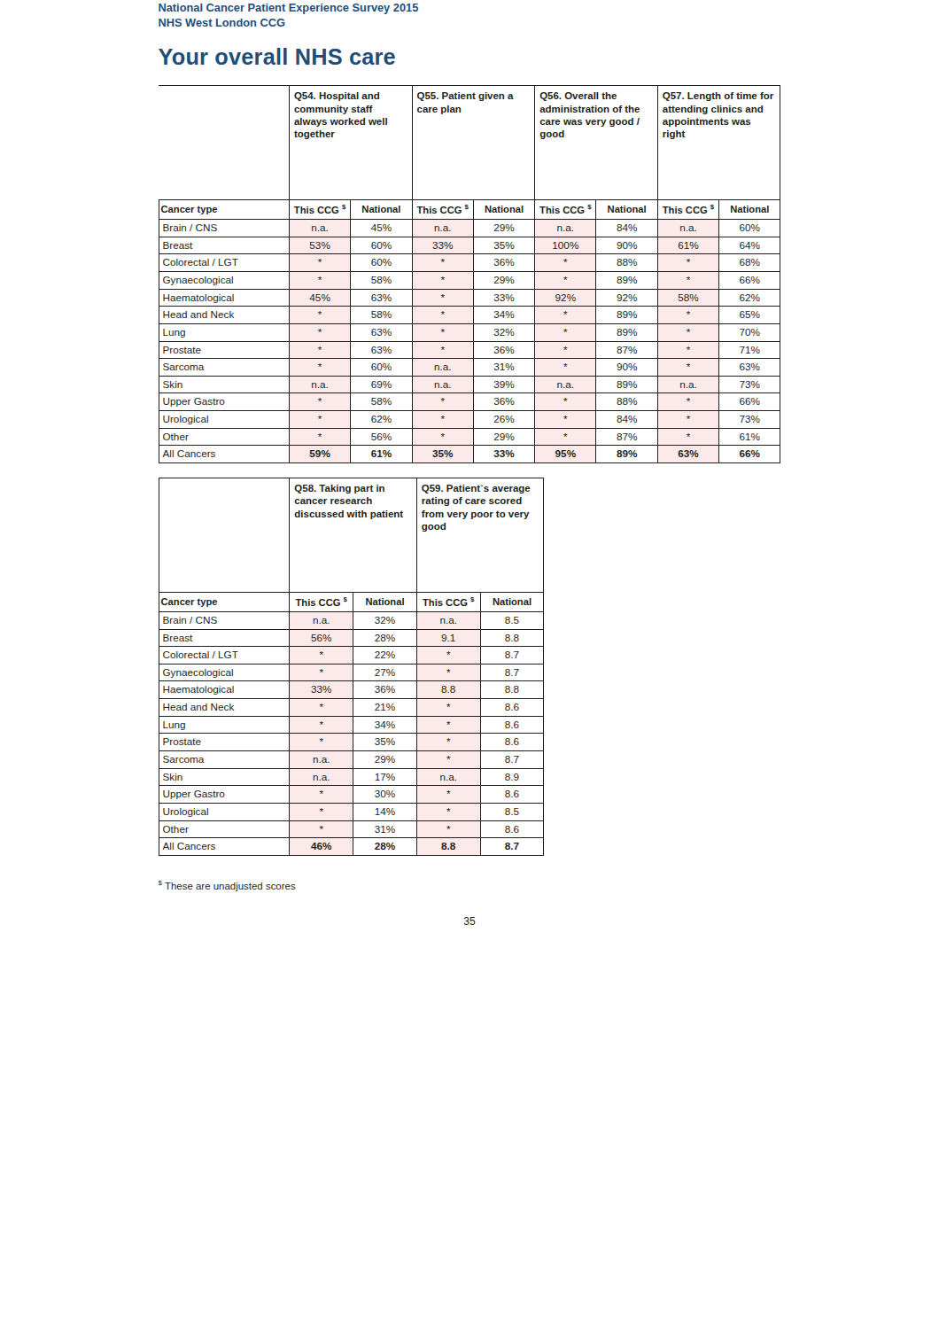National Cancer Patient Experience Survey 2015
NHS West London CCG
Your overall NHS care
| | Q54. Hospital and community staff always worked well together | Q55. Patient given a care plan | Q56. Overall the administration of the care was very good / good | Q57. Length of time for attending clinics and appointments was right |
| --- | --- | --- | --- | --- |
| Cancer type | This CCG $ | National | This CCG $ | National | This CCG $ | National | This CCG $ | National |
| Brain / CNS | n.a. | 45% | n.a. | 29% | n.a. | 84% | n.a. | 60% |
| Breast | 53% | 60% | 33% | 35% | 100% | 90% | 61% | 64% |
| Colorectal / LGT | * | 60% | * | 36% | * | 88% | * | 68% |
| Gynaecological | * | 58% | * | 29% | * | 89% | * | 66% |
| Haematological | 45% | 63% | * | 33% | 92% | 92% | 58% | 62% |
| Head and Neck | * | 58% | * | 34% | * | 89% | * | 65% |
| Lung | * | 63% | * | 32% | * | 89% | * | 70% |
| Prostate | * | 63% | * | 36% | * | 87% | * | 71% |
| Sarcoma | * | 60% | n.a. | 31% | * | 90% | * | 63% |
| Skin | n.a. | 69% | n.a. | 39% | n.a. | 89% | n.a. | 73% |
| Upper Gastro | * | 58% | * | 36% | * | 88% | * | 66% |
| Urological | * | 62% | * | 26% | * | 84% | * | 73% |
| Other | * | 56% | * | 29% | * | 87% | * | 61% |
| All Cancers | 59% | 61% | 35% | 33% | 95% | 89% | 63% | 66% |
| | Q58. Taking part in cancer research discussed with patient | Q59. Patient`s average rating of care scored from very poor to very good |
| --- | --- | --- |
| Cancer type | This CCG $ | National | This CCG $ | National |
| Brain / CNS | n.a. | 32% | n.a. | 8.5 |
| Breast | 56% | 28% | 9.1 | 8.8 |
| Colorectal / LGT | * | 22% | * | 8.7 |
| Gynaecological | * | 27% | * | 8.7 |
| Haematological | 33% | 36% | 8.8 | 8.8 |
| Head and Neck | * | 21% | * | 8.6 |
| Lung | * | 34% | * | 8.6 |
| Prostate | * | 35% | * | 8.6 |
| Sarcoma | n.a. | 29% | * | 8.7 |
| Skin | n.a. | 17% | n.a. | 8.9 |
| Upper Gastro | * | 30% | * | 8.6 |
| Urological | * | 14% | * | 8.5 |
| Other | * | 31% | * | 8.6 |
| All Cancers | 46% | 28% | 8.8 | 8.7 |
$ These are unadjusted scores
35